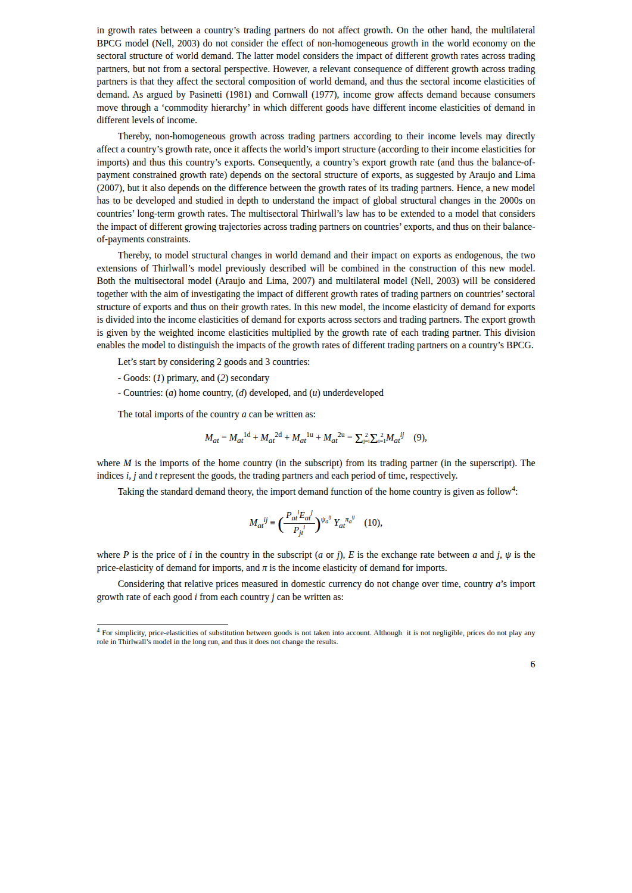in growth rates between a country’s trading partners do not affect growth. On the other hand, the multilateral BPCG model (Nell, 2003) do not consider the effect of non-homogeneous growth in the world economy on the sectoral structure of world demand. The latter model considers the impact of different growth rates across trading partners, but not from a sectoral perspective. However, a relevant consequence of different growth across trading partners is that they affect the sectoral composition of world demand, and thus the sectoral income elasticities of demand. As argued by Pasinetti (1981) and Cornwall (1977), income grow affects demand because consumers move through a ‘commodity hierarchy’ in which different goods have different income elasticities of demand in different levels of income.
Thereby, non-homogeneous growth across trading partners according to their income levels may directly affect a country’s growth rate, once it affects the world’s import structure (according to their income elasticities for imports) and thus this country’s exports. Consequently, a country’s export growth rate (and thus the balance-of-payment constrained growth rate) depends on the sectoral structure of exports, as suggested by Araujo and Lima (2007), but it also depends on the difference between the growth rates of its trading partners. Hence, a new model has to be developed and studied in depth to understand the impact of global structural changes in the 2000s on countries’ long-term growth rates. The multisectoral Thirlwall’s law has to be extended to a model that considers the impact of different growing trajectories across trading partners on countries’ exports, and thus on their balance-of-payments constraints.
Thereby, to model structural changes in world demand and their impact on exports as endogenous, the two extensions of Thirlwall’s model previously described will be combined in the construction of this new model. Both the multisectoral model (Araujo and Lima, 2007) and multilateral model (Nell, 2003) will be considered together with the aim of investigating the impact of different growth rates of trading partners on countries’ sectoral structure of exports and thus on their growth rates. In this new model, the income elasticity of demand for exports is divided into the income elasticities of demand for exports across sectors and trading partners. The export growth is given by the weighted income elasticities multiplied by the growth rate of each trading partner. This division enables the model to distinguish the impacts of the growth rates of different trading partners on a country’s BPCG.
Let’s start by considering 2 goods and 3 countries:
- Goods: (1) primary, and (2) secondary
- Countries: (a) home country, (d) developed, and (u) underdeveloped
The total imports of the country a can be written as:
Mat = Mat1d + Mat2d + Mat1u + Mat2u = Σ 2
j=i Σ 2
i=1 Matij (9),
where M is the imports of the home country (in the subscript) from its trading partner (in the superscript). The indices i, j and t represent the goods, the trading partners and each period of time, respectively.
Taking the standard demand theory, the import demand function of the home country is given as follow4:
Matij ≡ (PatiEatj Pjti)ψaij Yatπaij (10),
where P is the price of i in the country in the subscript (a or j), E is the exchange rate between a and j, ψ is the price-elasticity of demand for imports, and π is the income elasticity of demand for imports.
Considering that relative prices measured in domestic currency do not change over time, country a’s import growth rate of each good i from each country j can be written as:
4 For simplicity, price-elasticities of substitution between goods is not taken into account. Although it is not negligible, prices do not play any role in Thirlwall’s model in the long run, and thus it does not change the results.
6